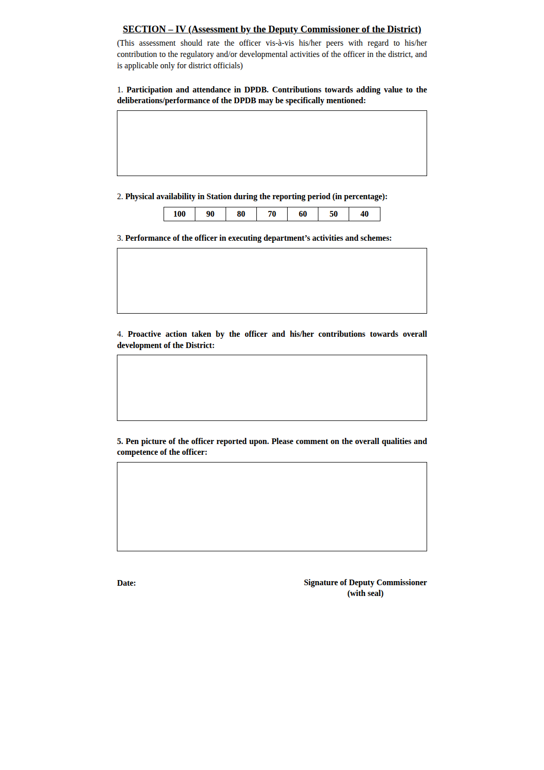SECTION – IV (Assessment by the Deputy Commissioner of the District)
(This assessment should rate the officer vis-à-vis his/her peers with regard to his/her contribution to the regulatory and/or developmental activities of the officer in the district, and is applicable only for district officials)
1. Participation and attendance in DPDB. Contributions towards adding value to the deliberations/performance of the DPDB may be specifically mentioned:
2. Physical availability in Station during the reporting period (in percentage):
| 100 | 90 | 80 | 70 | 60 | 50 | 40 |
3. Performance of the officer in executing department’s activities and schemes:
4. Proactive action taken by the officer and his/her contributions towards overall development of the District:
5. Pen picture of the officer reported upon. Please comment on the overall qualities and competence of the officer:
Date:
Signature of Deputy Commissioner (with seal)